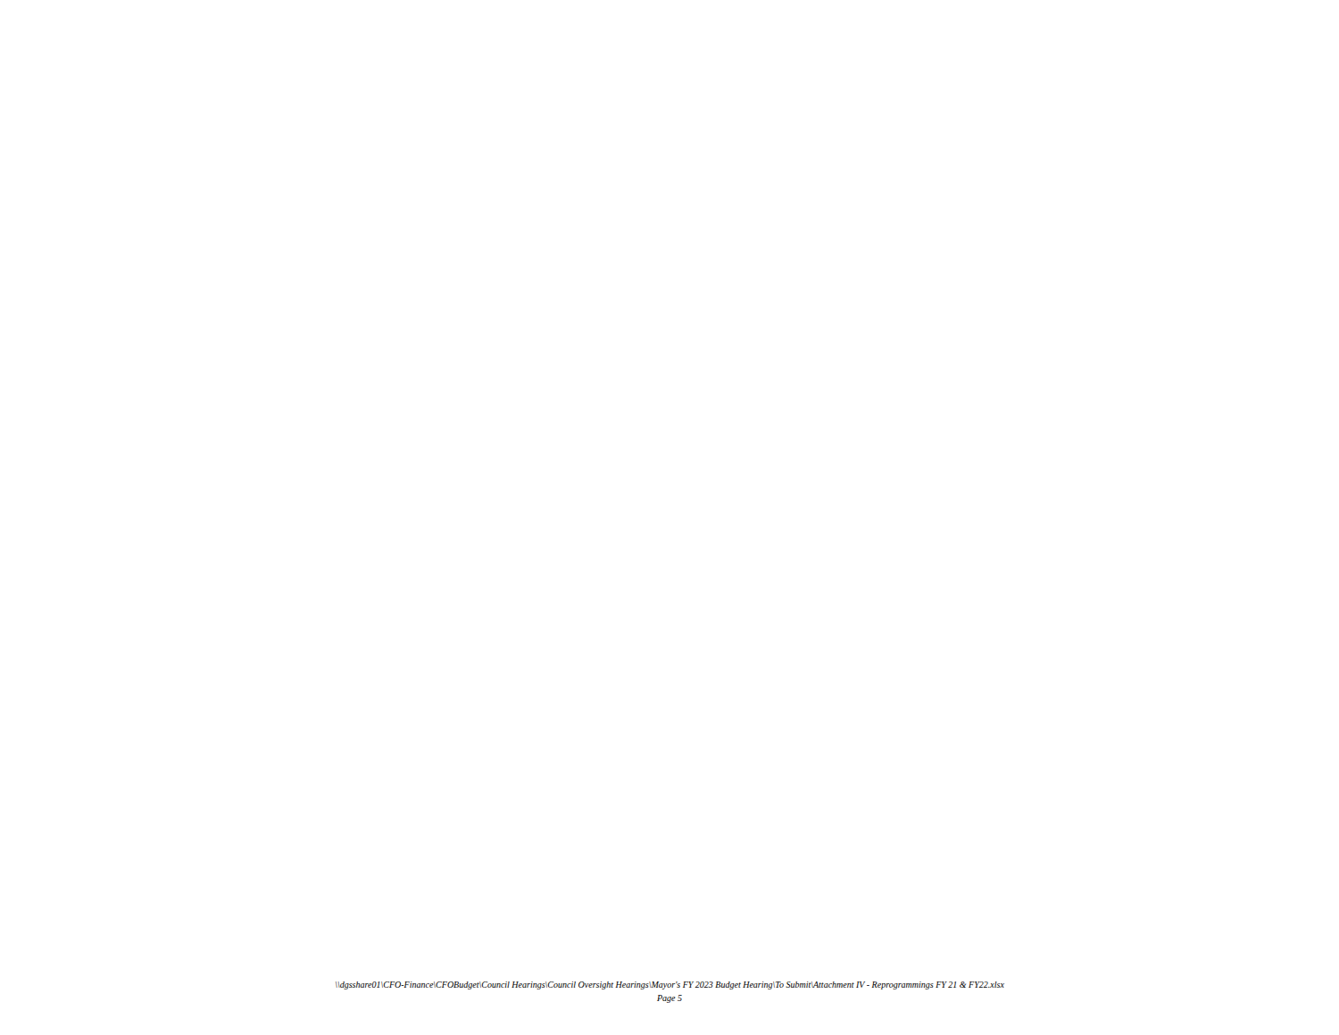\\dgsshare01\CFO-Finance\CFOBudget\Council Hearings\Council Oversight Hearings\Mayor's FY 2023 Budget Hearing\To Submit\Attachment IV - Reprogrammings FY 21 & FY22.xlsx Page 5